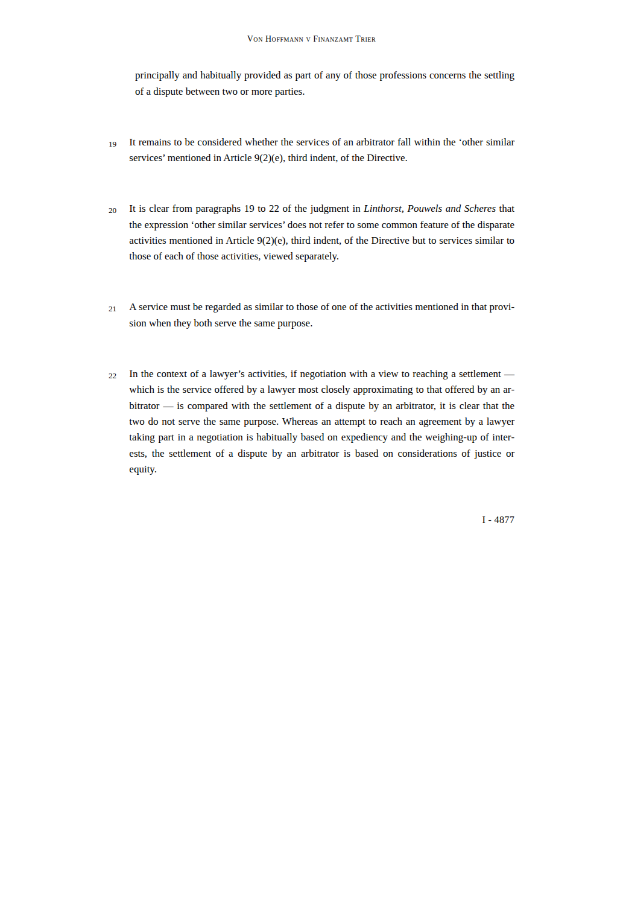Von Hoffmann v Finanzamt Trier
principally and habitually provided as part of any of those professions concerns the settling of a dispute between two or more parties.
19
It remains to be considered whether the services of an arbitrator fall within the ‘other similar services’ mentioned in Article 9(2)(e), third indent, of the Directive.
20
It is clear from paragraphs 19 to 22 of the judgment in Linthorst, Pouwels and Scheres that the expression ‘other similar services’ does not refer to some common feature of the disparate activities mentioned in Article 9(2)(e), third indent, of the Directive but to services similar to those of each of those activities, viewed separately.
21
A service must be regarded as similar to those of one of the activities mentioned in that provision when they both serve the same purpose.
22
In the context of a lawyer’s activities, if negotiation with a view to reaching a settlement — which is the service offered by a lawyer most closely approximating to that offered by an arbitrator — is compared with the settlement of a dispute by an arbitrator, it is clear that the two do not serve the same purpose. Whereas an attempt to reach an agreement by a lawyer taking part in a negotiation is habitually based on expediency and the weighing-up of interests, the settlement of a dispute by an arbitrator is based on considerations of justice or equity.
I - 4877